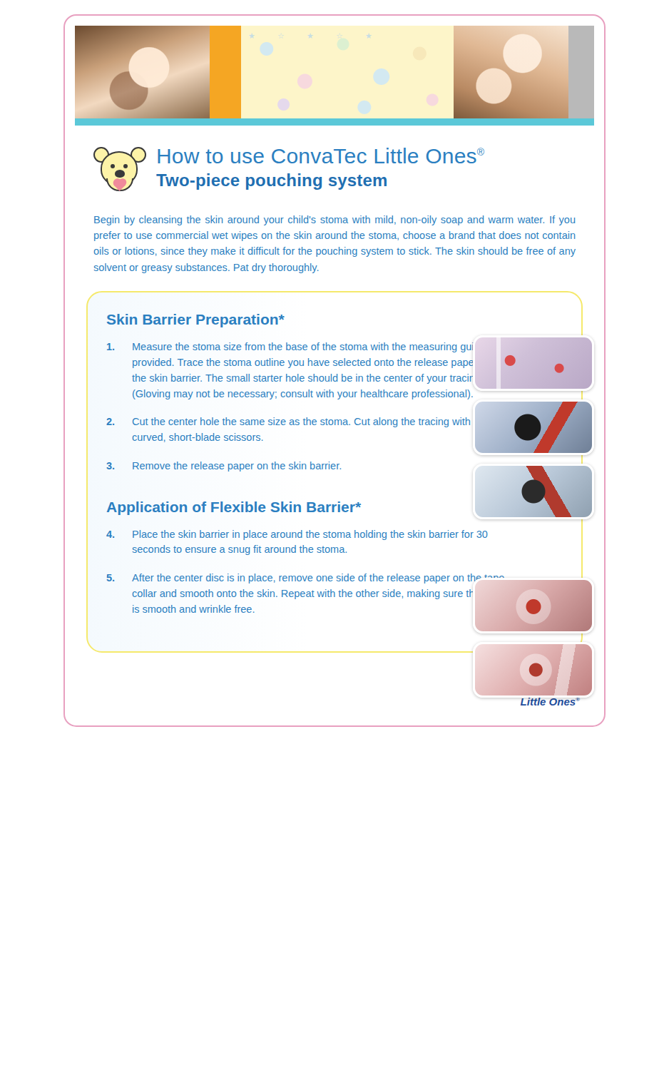How to use ConvaTec Little Ones® Two-piece pouching system
Begin by cleansing the skin around your child's stoma with mild, non-oily soap and warm water. If you prefer to use commercial wet wipes on the skin around the stoma, choose a brand that does not contain oils or lotions, since they make it difficult for the pouching system to stick. The skin should be free of any solvent or greasy substances. Pat dry thoroughly.
Skin Barrier Preparation*
1. Measure the stoma size from the base of the stoma with the measuring guide provided. Trace the stoma outline you have selected onto the release paper on the skin barrier. The small starter hole should be in the center of your tracing. (Gloving may not be necessary; consult with your healthcare professional).
2. Cut the center hole the same size as the stoma. Cut along the tracing with curved, short-blade scissors.
3. Remove the release paper on the skin barrier.
Application of Flexible Skin Barrier*
4. Place the skin barrier in place around the stoma holding the skin barrier for 30 seconds to ensure a snug fit around the stoma.
5. After the center disc is in place, remove one side of the release paper on the tape collar and smooth onto the skin. Repeat with the other side, making sure the tape is smooth and wrinkle free.
ConvaTec
Little Ones®